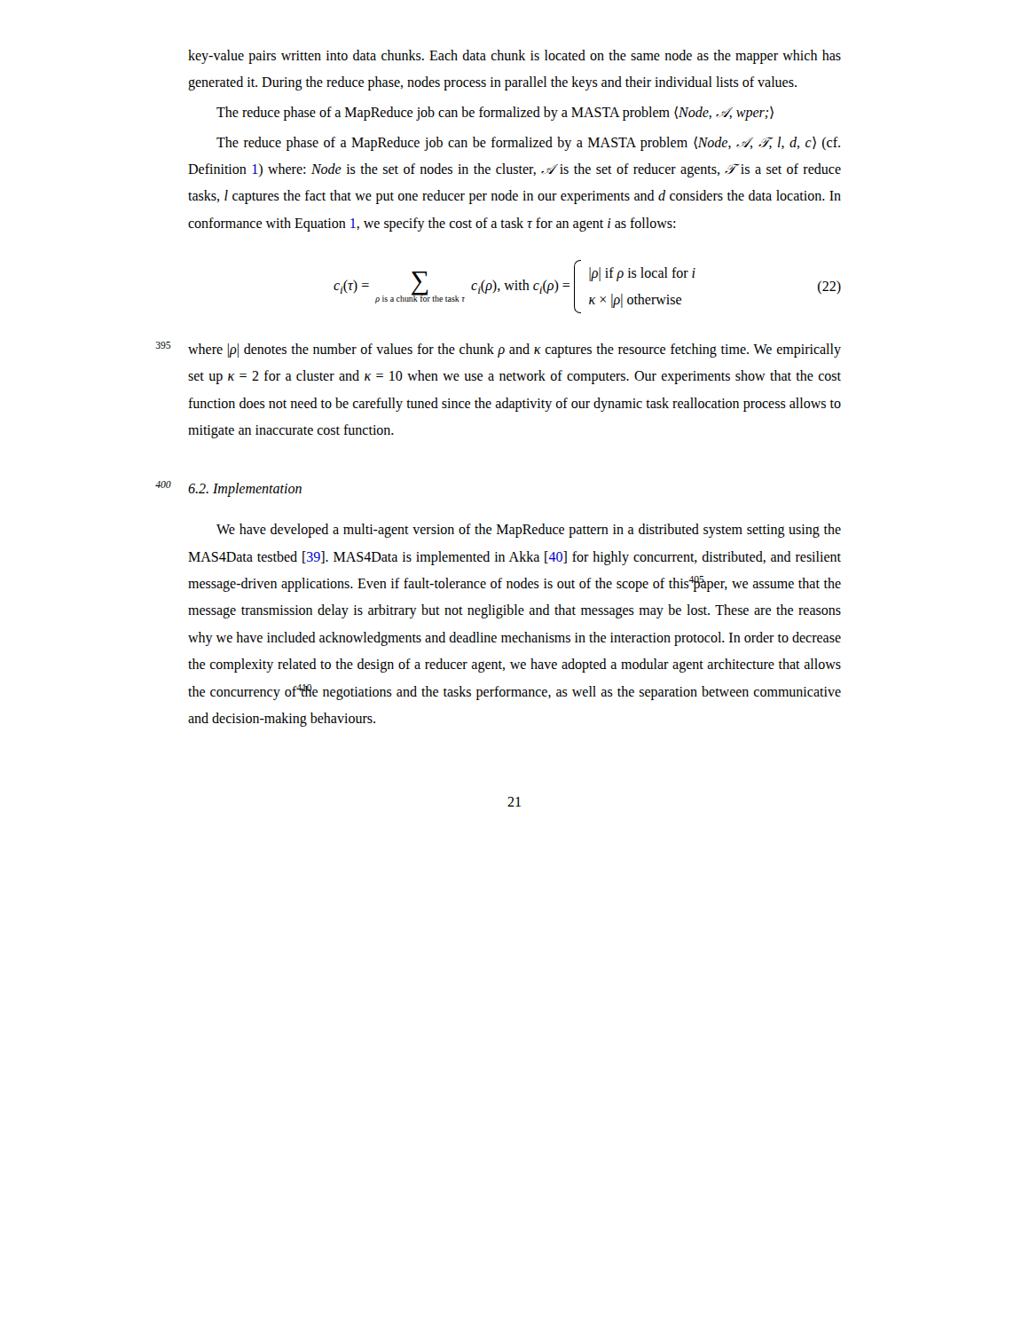key-value pairs written into data chunks. Each data chunk is located on the same node as the mapper which has generated it. During the reduce phase, nodes process in parallel the keys and their individual lists of values.
The reduce phase of a MapReduce job can be formalized by a MASTA problem ⟨Node, 𝒜, wper;⟩
The reduce phase of a MapReduce job can be formalized by a MASTA problem ⟨Node, 𝒜, 𝒯, l, d, c⟩ (cf. Definition 1) where: Node is the set of nodes in the cluster, 𝒜 is the set of reducer agents, 𝒯 is a set of reduce tasks, l captures the fact that we put one reducer per node in our experiments and d considers the data location. In conformance with Equation 1, we specify the cost of a task τ for an agent i as follows:
ci(τ) = ∑ ρ is a chunk for the task τ ci(ρ), with ci(ρ) = |ρ| if ρ is local for i κ × |ρ| otherwise (22)
395where |ρ| denotes the number of values for the chunk ρ and κ captures the resource fetching time. We empirically set up κ = 2 for a cluster and κ = 10 when we use a network of computers. Our experiments show that the cost function does not need to be carefully tuned since the adaptivity of our dynamic task reallocation process allows to mitigate an inaccurate cost function.
4006.2. Implementation
We have developed a multi-agent version of the MapReduce pattern in a distributed system setting using the MAS4Data testbed [39]. MAS4Data is implemented in Akka [40] for highly concurrent, distributed, and resilient message-driven applications. Even if fault-tolerance of nodes is out of the scope of this 405paper, we assume that the message transmission delay is arbitrary but not negligible and that messages may be lost. These are the reasons why we have included acknowledgments and deadline mechanisms in the interaction protocol. In order to decrease the complexity related to the design of a reducer agent, we have adopted a modular agent architecture that allows the concurrency of 410the negotiations and the tasks performance, as well as the separation between communicative and decision-making behaviours.
21